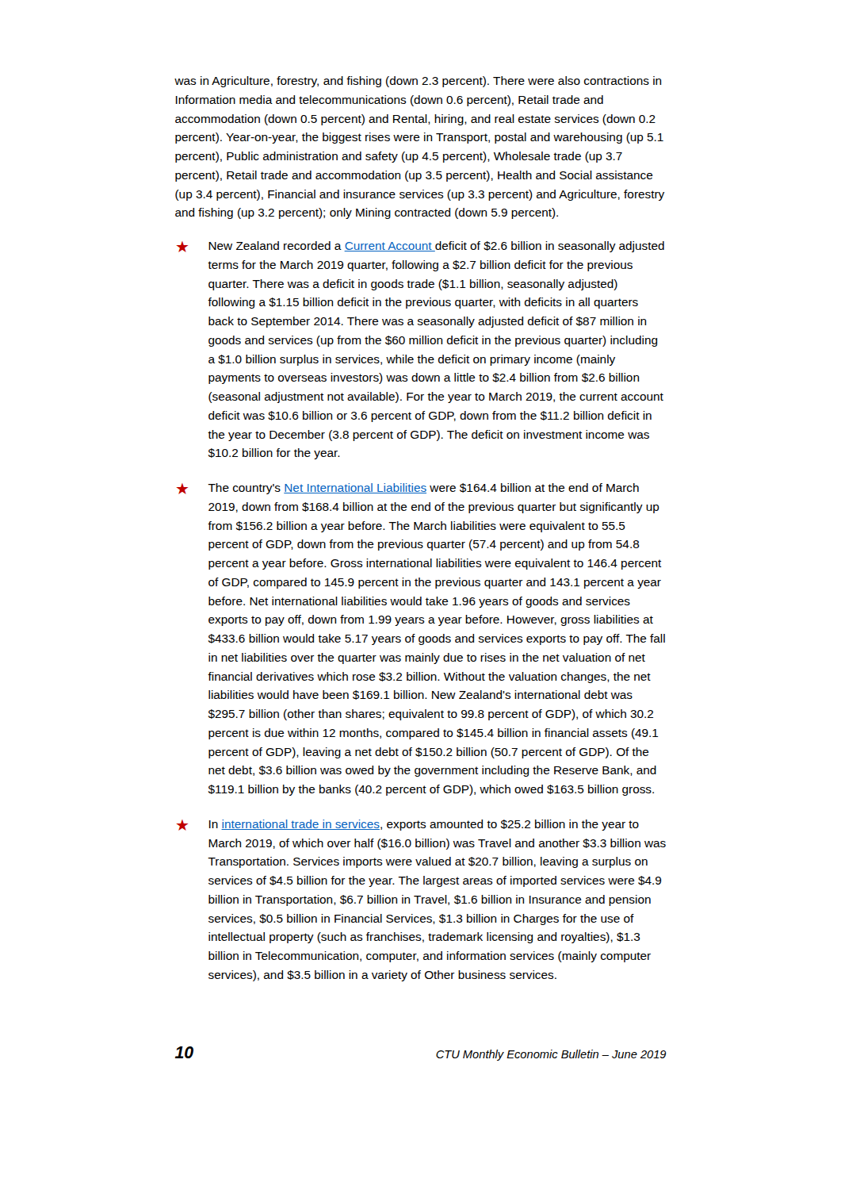was in Agriculture, forestry, and fishing (down 2.3 percent). There were also contractions in Information media and telecommunications (down 0.6 percent), Retail trade and accommodation (down 0.5 percent) and Rental, hiring, and real estate services (down 0.2 percent). Year-on-year, the biggest rises were in Transport, postal and warehousing (up 5.1 percent), Public administration and safety (up 4.5 percent), Wholesale trade (up 3.7 percent), Retail trade and accommodation (up 3.5 percent), Health and Social assistance (up 3.4 percent), Financial and insurance services (up 3.3 percent) and Agriculture, forestry and fishing (up 3.2 percent); only Mining contracted (down 5.9 percent).
New Zealand recorded a Current Account deficit of $2.6 billion in seasonally adjusted terms for the March 2019 quarter, following a $2.7 billion deficit for the previous quarter. There was a deficit in goods trade ($1.1 billion, seasonally adjusted) following a $1.15 billion deficit in the previous quarter, with deficits in all quarters back to September 2014. There was a seasonally adjusted deficit of $87 million in goods and services (up from the $60 million deficit in the previous quarter) including a $1.0 billion surplus in services, while the deficit on primary income (mainly payments to overseas investors) was down a little to $2.4 billion from $2.6 billion (seasonal adjustment not available). For the year to March 2019, the current account deficit was $10.6 billion or 3.6 percent of GDP, down from the $11.2 billion deficit in the year to December (3.8 percent of GDP). The deficit on investment income was $10.2 billion for the year.
The country's Net International Liabilities were $164.4 billion at the end of March 2019, down from $168.4 billion at the end of the previous quarter but significantly up from $156.2 billion a year before. The March liabilities were equivalent to 55.5 percent of GDP, down from the previous quarter (57.4 percent) and up from 54.8 percent a year before. Gross international liabilities were equivalent to 146.4 percent of GDP, compared to 145.9 percent in the previous quarter and 143.1 percent a year before. Net international liabilities would take 1.96 years of goods and services exports to pay off, down from 1.99 years a year before. However, gross liabilities at $433.6 billion would take 5.17 years of goods and services exports to pay off. The fall in net liabilities over the quarter was mainly due to rises in the net valuation of net financial derivatives which rose $3.2 billion. Without the valuation changes, the net liabilities would have been $169.1 billion. New Zealand's international debt was $295.7 billion (other than shares; equivalent to 99.8 percent of GDP), of which 30.2 percent is due within 12 months, compared to $145.4 billion in financial assets (49.1 percent of GDP), leaving a net debt of $150.2 billion (50.7 percent of GDP). Of the net debt, $3.6 billion was owed by the government including the Reserve Bank, and $119.1 billion by the banks (40.2 percent of GDP), which owed $163.5 billion gross.
In international trade in services, exports amounted to $25.2 billion in the year to March 2019, of which over half ($16.0 billion) was Travel and another $3.3 billion was Transportation. Services imports were valued at $20.7 billion, leaving a surplus on services of $4.5 billion for the year. The largest areas of imported services were $4.9 billion in Transportation, $6.7 billion in Travel, $1.6 billion in Insurance and pension services, $0.5 billion in Financial Services, $1.3 billion in Charges for the use of intellectual property (such as franchises, trademark licensing and royalties), $1.3 billion in Telecommunication, computer, and information services (mainly computer services), and $3.5 billion in a variety of Other business services.
10 CTU Monthly Economic Bulletin – June 2019